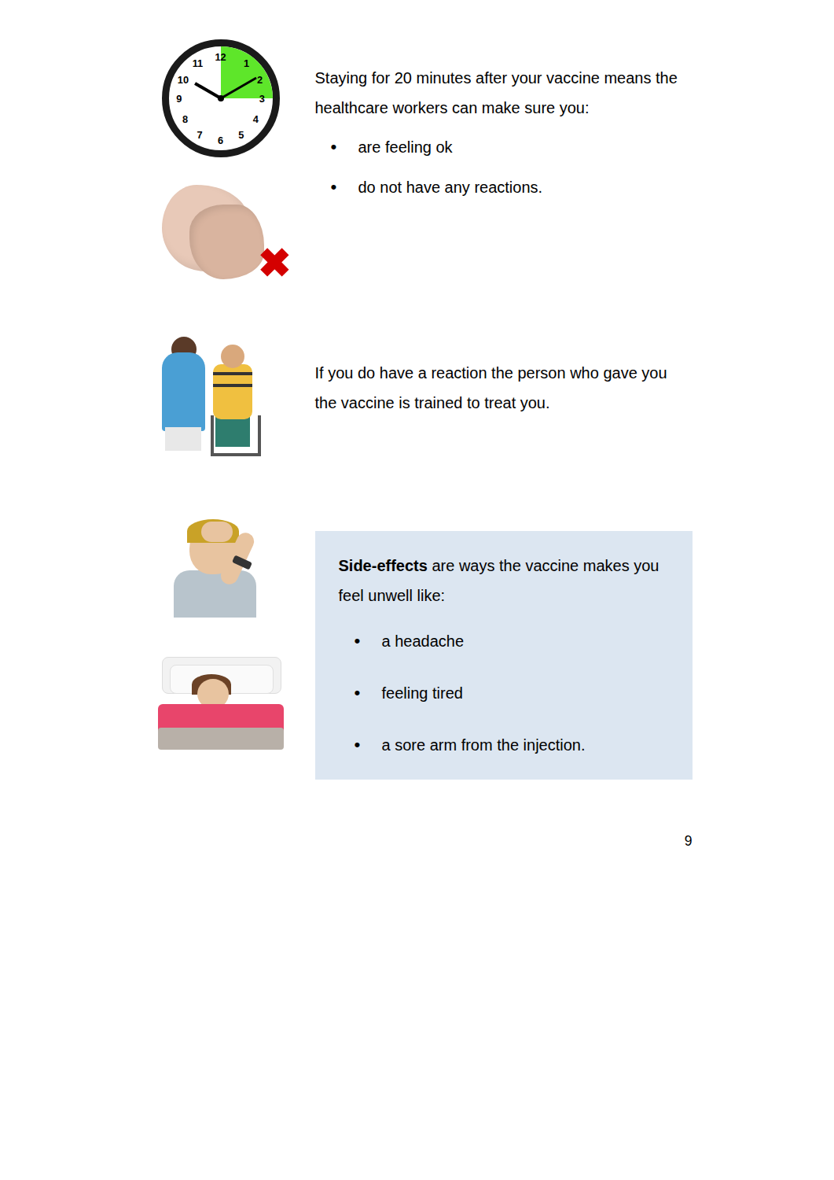12 1 2 3 4 5 6 7 8 9 10 11
✖
Staying for 20 minutes after your vaccine means the healthcare workers can make sure you:
are feeling ok
do not have any reactions.
If you do have a reaction the person who gave you the vaccine is trained to treat you.
Side-effects are ways the vaccine makes you feel unwell like:
a headache
feeling tired
a sore arm from the injection.
9